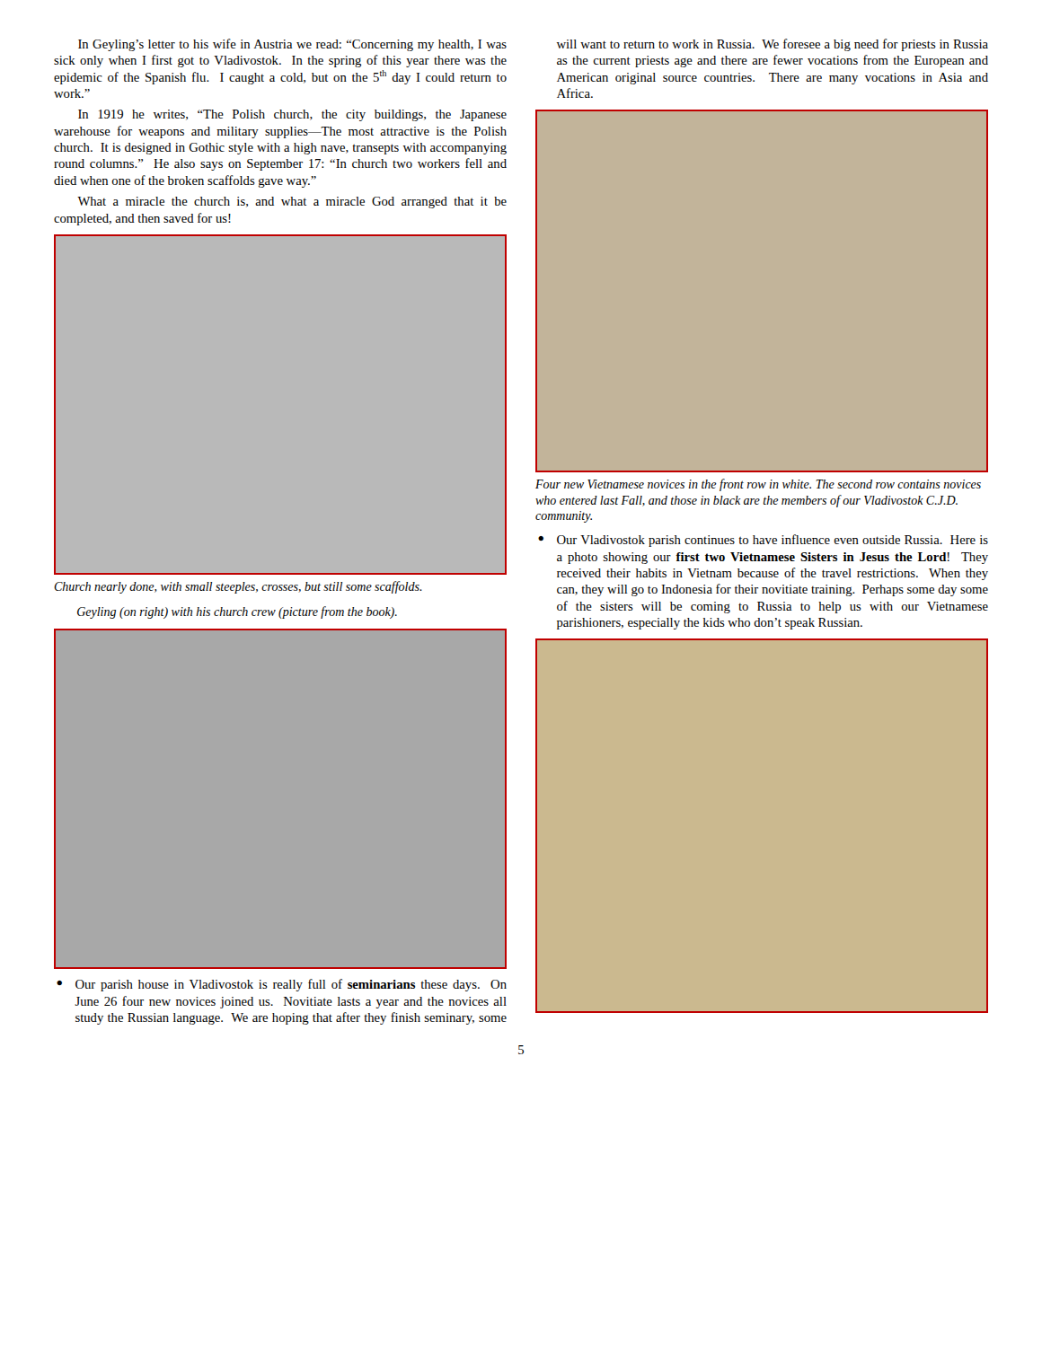In Geyling’s letter to his wife in Austria we read: “Concerning my health, I was sick only when I first got to Vladivostok. In the spring of this year there was the epidemic of the Spanish flu. I caught a cold, but on the 5th day I could return to work.”
In 1919 he writes, “The Polish church, the city buildings, the Japanese warehouse for weapons and military supplies—The most attractive is the Polish church. It is designed in Gothic style with a high nave, transepts with accompanying round columns.” He also says on September 17: “In church two workers fell and died when one of the broken scaffolds gave way.”
What a miracle the church is, and what a miracle God arranged that it be completed, and then saved for us!
Church nearly done, with small steeples, crosses, but still some scaffolds.
Geyling (on right) with his church crew (picture from the book).
Our parish house in Vladivostok is really full of seminarians these days. On June 26 four new novices joined us. Novitiate lasts a year and the novices all study the Russian language. We are hoping that after they finish seminary, some will want to return to work in Russia. We foresee a big need for priests in Russia as the current priests age and there are fewer vocations from the European and American original source countries. There are many vocations in Asia and Africa.
Four new Vietnamese novices in the front row in white. The second row contains novices who entered last Fall, and those in black are the members of our Vladivostok C.J.D. community.
Our Vladivostok parish continues to have influence even outside Russia. Here is a photo showing our first two Vietnamese Sisters in Jesus the Lord! They received their habits in Vietnam because of the travel restrictions. When they can, they will go to Indonesia for their novitiate training. Perhaps some day some of the sisters will be coming to Russia to help us with our Vietnamese parishioners, especially the kids who don’t speak Russian.
5